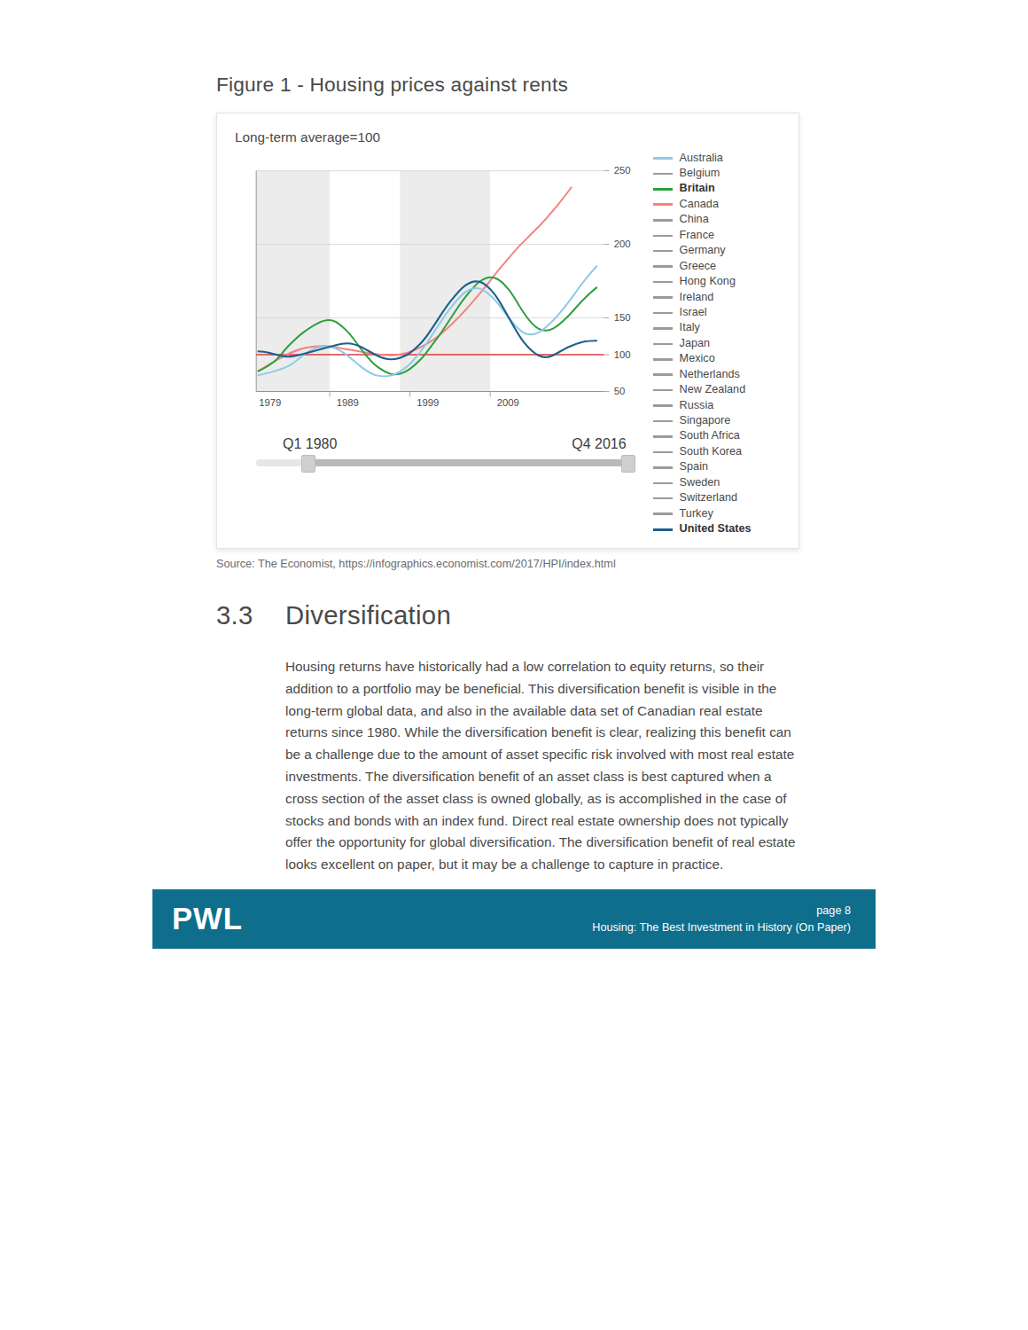Figure 1 - Housing prices against rents
Long-term average=100
250 200 150 100 50 1979 1989 1999 2009
Q1 1980 Q4 2016
Australia
Belgium
Britain
Canada
China
France
Germany
Greece
Hong Kong
Ireland
Israel
Italy
Japan
Mexico
Netherlands
New Zealand
Russia
Singapore
South Africa
South Korea
Spain
Sweden
Switzerland
Turkey
United States
Source: The Economist, https://infographics.economist.com/2017/HPI/index.html
3.3 Diversification
Housing returns have historically had a low correlation to equity returns, so their addition to a portfolio may be beneficial. This diversification benefit is visible in the long-term global data, and also in the available data set of Canadian real estate returns since 1980. While the diversification benefit is clear, realizing this benefit can be a challenge due to the amount of asset specific risk involved with most real estate investments. The diversification benefit of an asset class is best captured when a cross section of the asset class is owned globally, as is accomplished in the case of stocks and bonds with an index fund. Direct real estate ownership does not typically offer the opportunity for global diversification. The diversification benefit of real estate looks excellent on paper, but it may be a challenge to capture in practice.
PWL
page 8 Housing: The Best Investment in History (On Paper)